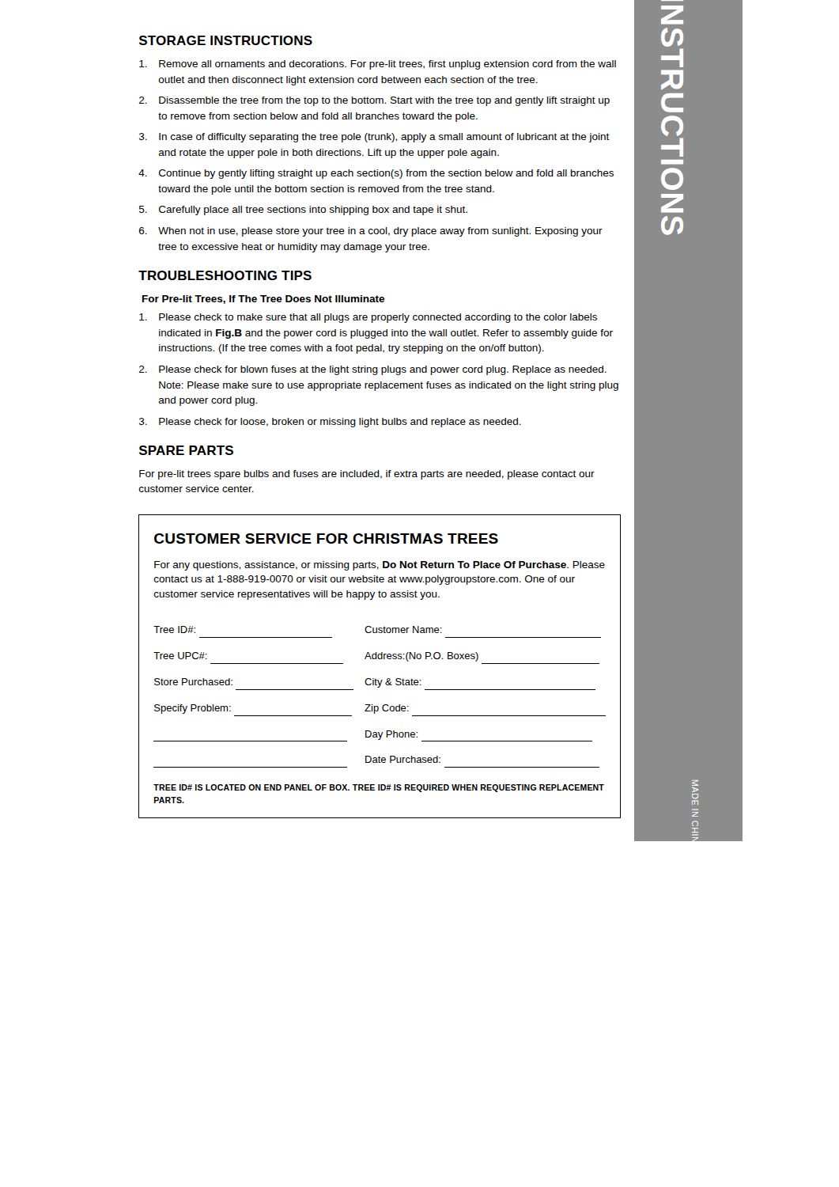ASSEMBLY INSTRUCTIONS
MADE IN CHINA
STORAGE INSTRUCTIONS
1. Remove all ornaments and decorations. For pre-lit trees, first unplug extension cord from the wall outlet and then disconnect light extension cord between each section of the tree.
2. Disassemble the tree from the top to the bottom. Start with the tree top and gently lift straight up to remove from section below and fold all branches toward the pole.
3. In case of difficulty separating the tree pole (trunk), apply a small amount of lubricant at the joint and rotate the upper pole in both directions. Lift up the upper pole again.
4. Continue by gently lifting straight up each section(s) from the section below and fold all branches toward the pole until the bottom section is removed from the tree stand.
5. Carefully place all tree sections into shipping box and tape it shut.
6. When not in use, please store your tree in a cool, dry place away from sunlight. Exposing your tree to excessive heat or humidity may damage your tree.
TROUBLESHOOTING TIPS
For Pre-lit Trees, If The Tree Does Not Illuminate
1. Please check to make sure that all plugs are properly connected according to the color labels indicated in Fig.B and the power cord is plugged into the wall outlet. Refer to assembly guide for instructions. (If the tree comes with a foot pedal, try stepping on the on/off button).
2. Please check for blown fuses at the light string plugs and power cord plug. Replace as needed.
Note: Please make sure to use appropriate replacement fuses as indicated on the light string plug and power cord plug.
3. Please check for loose, broken or missing light bulbs and replace as needed.
SPARE PARTS
For pre-lit trees spare bulbs and fuses are included, if extra parts are needed, please contact our customer service center.
CUSTOMER SERVICE FOR CHRISTMAS TREES
For any questions, assistance, or missing parts, Do Not Return To Place Of Purchase. Please contact us at 1-888-919-0070 or visit our website at www.polygroupstore.com. One of our customer service representatives will be happy to assist you.
| Tree ID#: | Customer Name: |
| Tree UPC#: | Address:(No P.O. Boxes) |
| Store Purchased: | City & State: |
| Specify Problem: | Zip Code: |
| | Day Phone: |
| | Date Purchased: |
TREE ID# IS LOCATED ON END PANEL OF BOX. TREE ID# IS REQUIRED WHEN REQUESTING REPLACEMENT PARTS.